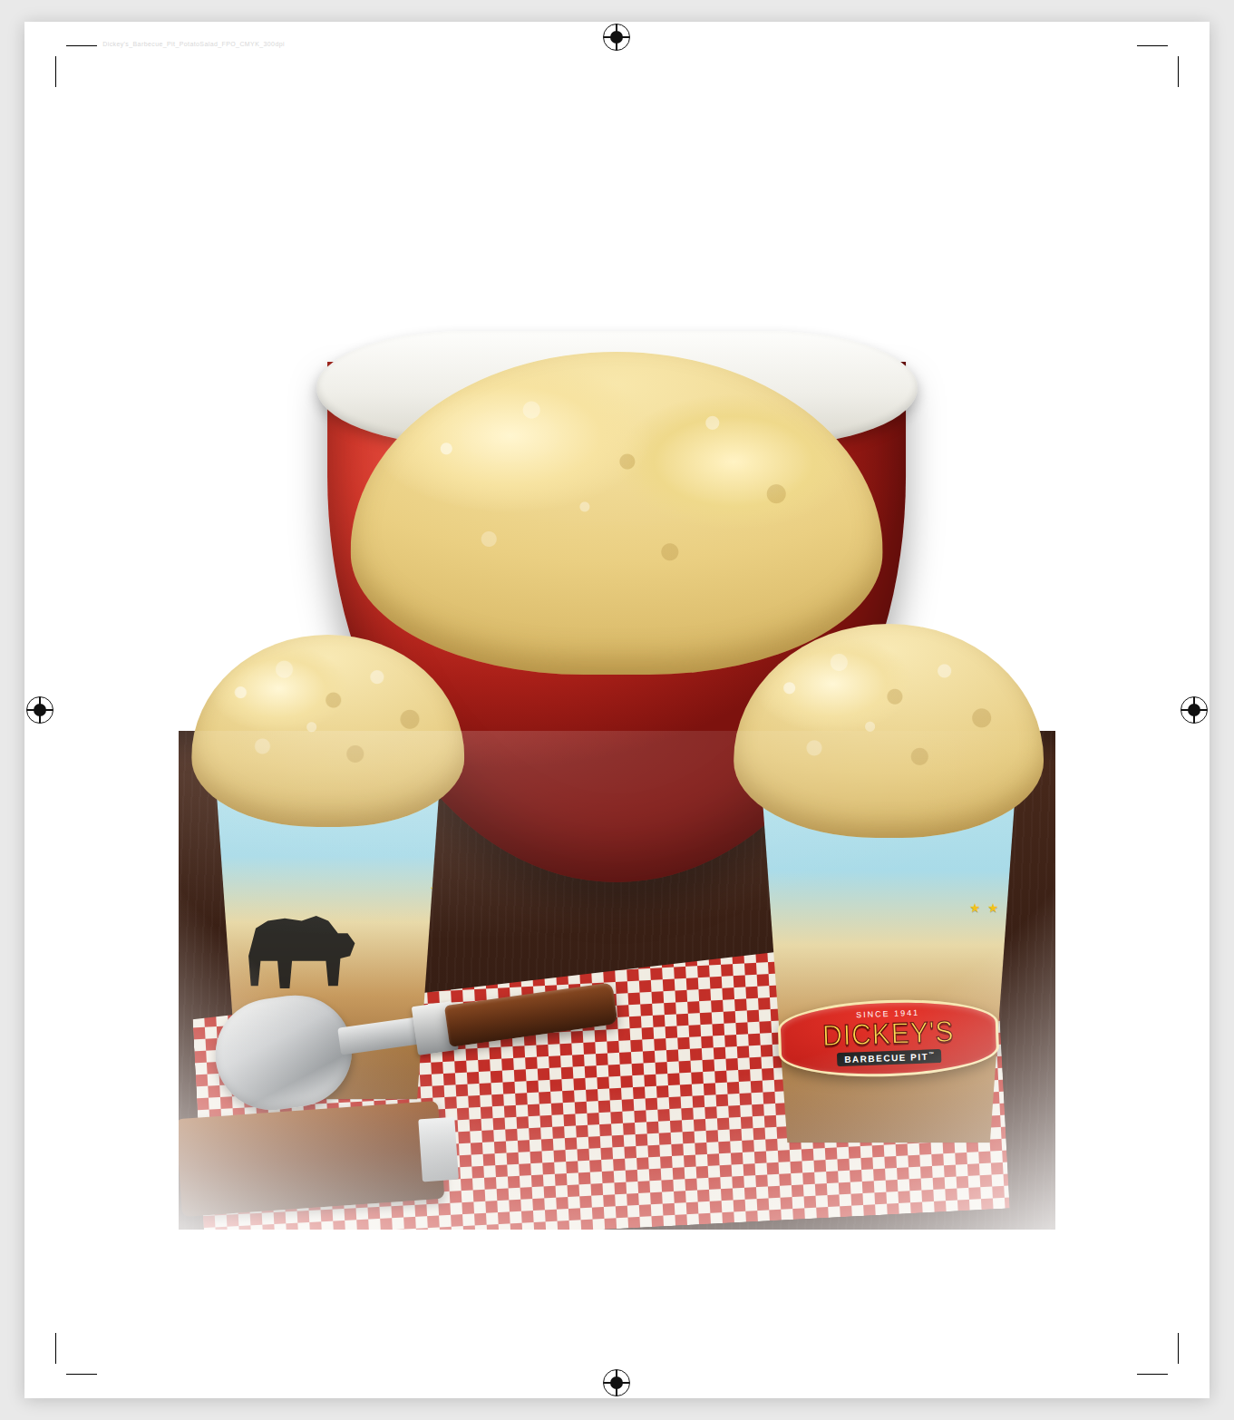Dickey's_Barbecue_Pit_PotatoSalad_FPO_CMYK_300dpi
★★
★★ ★ ★
SINCE 1941
DICKEY'S
BARBECUE PIT™
Dickey's Barbecue Pit — Since 1941. Potato salad.